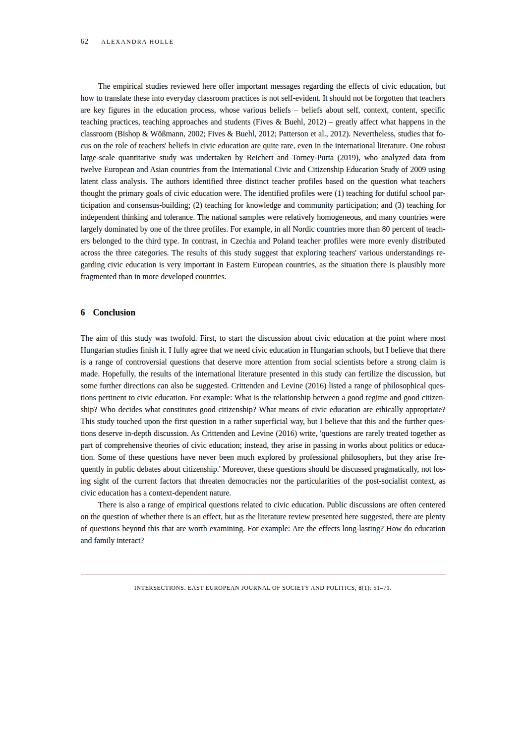62 Alexandra Holle
The empirical studies reviewed here offer important messages regarding the effects of civic education, but how to translate these into everyday classroom practices is not self-evident. It should not be forgotten that teachers are key figures in the education process, whose various beliefs – beliefs about self, context, content, specific teaching practices, teaching approaches and students (Fives & Buehl, 2012) – greatly affect what happens in the classroom (Bishop & Wößmann, 2002; Fives & Buehl, 2012; Patterson et al., 2012). Nevertheless, studies that focus on the role of teachers' beliefs in civic education are quite rare, even in the international literature. One robust large-scale quantitative study was undertaken by Reichert and Torney-Purta (2019), who analyzed data from twelve European and Asian countries from the International Civic and Citizenship Education Study of 2009 using latent class analysis. The authors identified three distinct teacher profiles based on the question what teachers thought the primary goals of civic education were. The identified profiles were (1) teaching for dutiful school participation and consensus-building; (2) teaching for knowledge and community participation; and (3) teaching for independent thinking and tolerance. The national samples were relatively homogeneous, and many countries were largely dominated by one of the three profiles. For example, in all Nordic countries more than 80 percent of teachers belonged to the third type. In contrast, in Czechia and Poland teacher profiles were more evenly distributed across the three categories. The results of this study suggest that exploring teachers' various understandings regarding civic education is very important in Eastern European countries, as the situation there is plausibly more fragmented than in more developed countries.
6 Conclusion
The aim of this study was twofold. First, to start the discussion about civic education at the point where most Hungarian studies finish it. I fully agree that we need civic education in Hungarian schools, but I believe that there is a range of controversial questions that deserve more attention from social scientists before a strong claim is made. Hopefully, the results of the international literature presented in this study can fertilize the discussion, but some further directions can also be suggested. Crittenden and Levine (2016) listed a range of philosophical questions pertinent to civic education. For example: What is the relationship between a good regime and good citizenship? Who decides what constitutes good citizenship? What means of civic education are ethically appropriate? This study touched upon the first question in a rather superficial way, but I believe that this and the further questions deserve in-depth discussion. As Crittenden and Levine (2016) write, 'questions are rarely treated together as part of comprehensive theories of civic education; instead, they arise in passing in works about politics or education. Some of these questions have never been much explored by professional philosophers, but they arise frequently in public debates about citizenship.' Moreover, these questions should be discussed pragmatically, not losing sight of the current factors that threaten democracies nor the particularities of the post-socialist context, as civic education has a context-dependent nature.
There is also a range of empirical questions related to civic education. Public discussions are often centered on the question of whether there is an effect, but as the literature review presented here suggested, there are plenty of questions beyond this that are worth examining. For example: Are the effects long-lasting? How do education and family interact?
Intersections. East European Journal of Society and Politics, 8(1): 51–71.